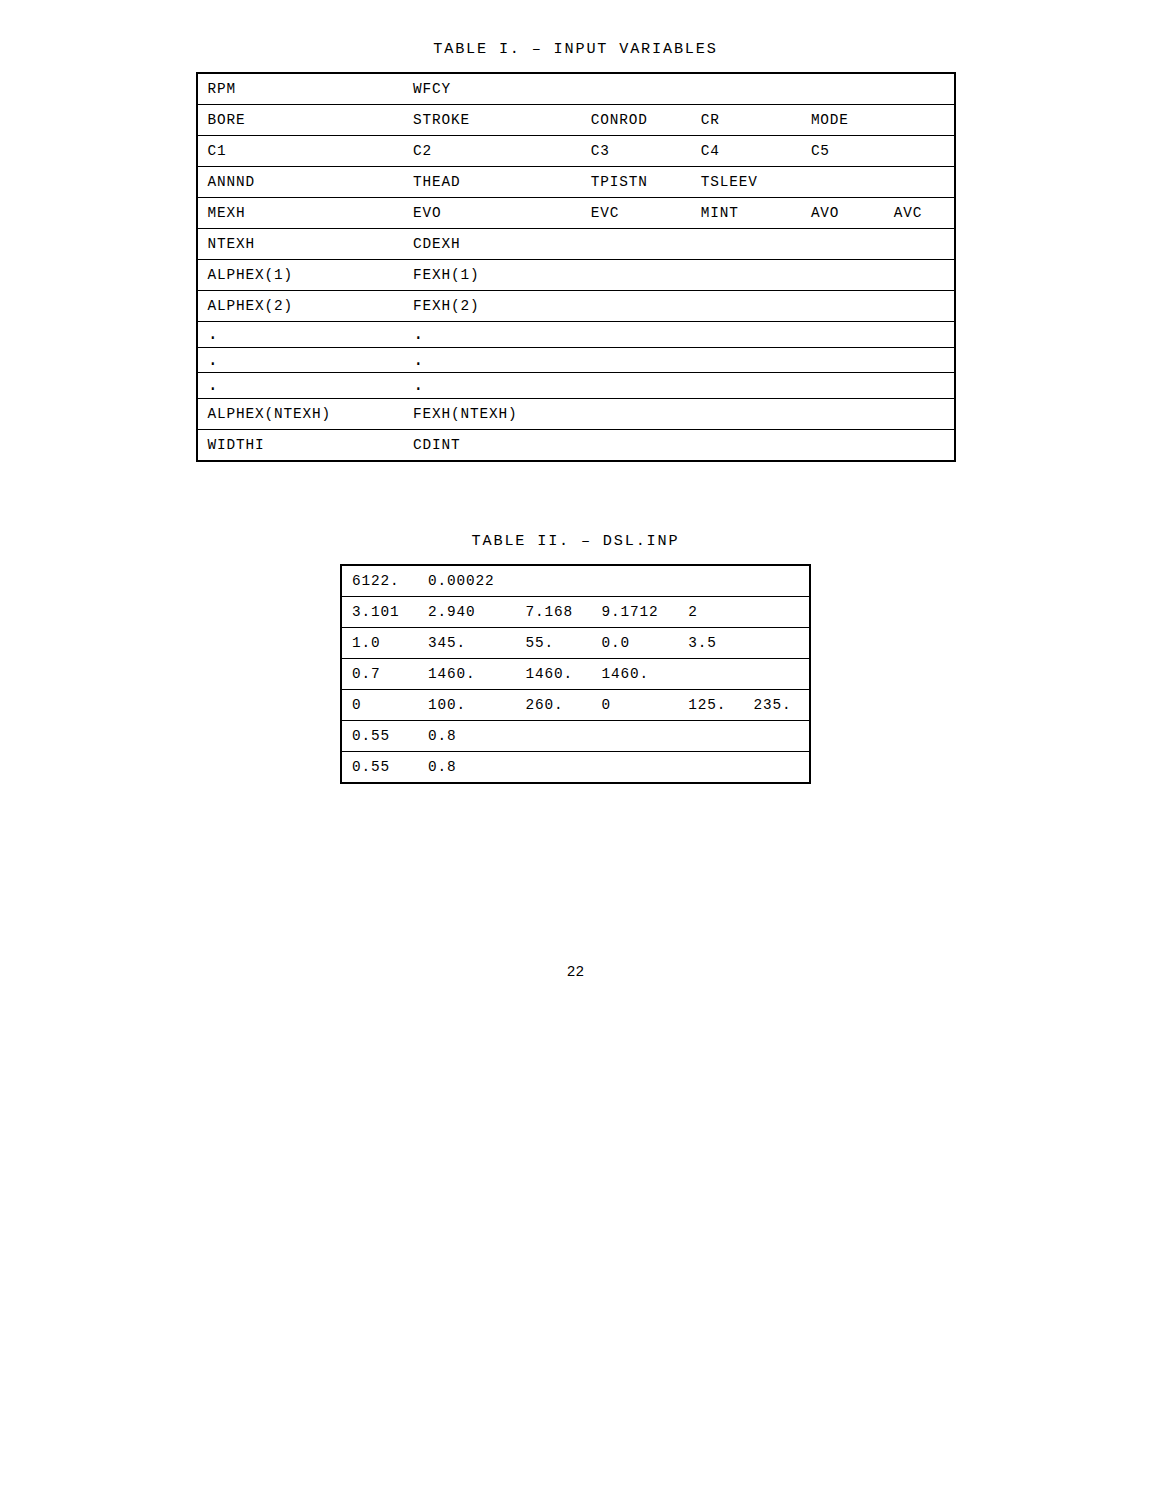TABLE I. – INPUT VARIABLES
| RPM | WFCY | | | | |
| BORE | STROKE | CONROD | CR | MODE | |
| C1 | C2 | C3 | C4 | C5 | |
| ANNND | THEAD | TPISTN | TSLEEV | | |
| MEXH | EVO | EVC | MINT | AVO | AVC |
| NTEXH | CDEXH | | | | |
| ALPHEX(1) | FEXH(1) | | | | |
| ALPHEX(2) | FEXH(2) | | | | |
| . | . | | | | |
| . | . | | | | |
| . | . | | | | |
| ALPHEX(NTEXH) | FEXH(NTEXH) | | | | |
| WIDTHI | CDINT | | | | |
TABLE II. – DSL.INP
| 6122. | 0.00022 | | | | |
| 3.101 | 2.940 | 7.168 | 9.1712 | 2 | |
| 1.0 | 345. | 55. | 0.0 | 3.5 | |
| 0.7 | 1460. | 1460. | 1460. | | |
| 0 | 100. | 260. | 0 | 125. | 235. |
| 0.55 | 0.8 | | | | |
| 0.55 | 0.8 | | | | |
22